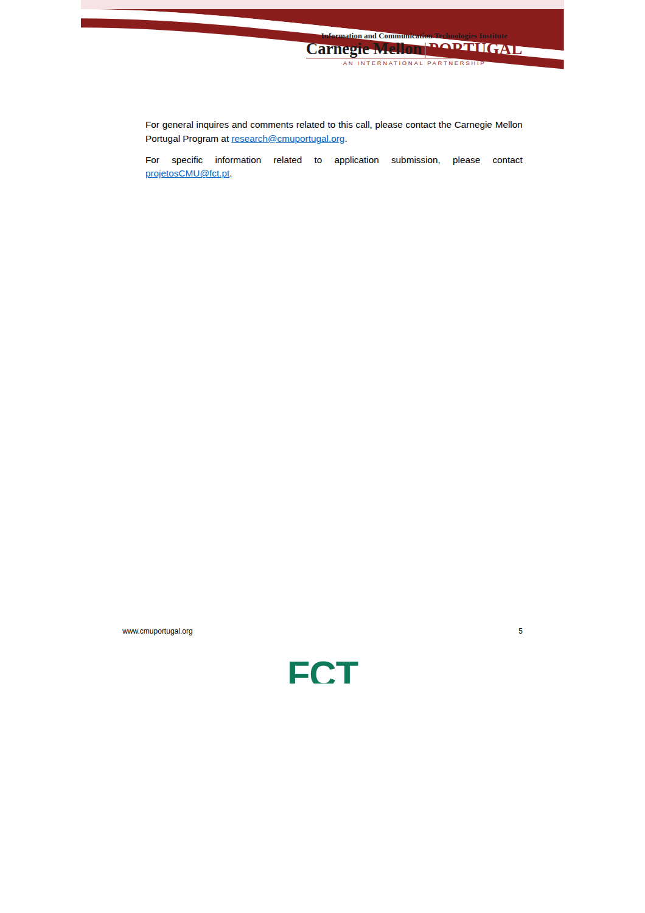Information and Communication Technologies Institute
Carnegie Mellon|PORTUGAL
AN INTERNATIONAL PARTNERSHIP
For general inquires and comments related to this call, please contact the Carnegie Mellon Portugal Program at research@cmuportugal.org.
For specific information related to application submission, please contact projetosCMU@fct.pt.
FCT
Fundação para a Ciência e a Tecnologia
MINISTÉRIO DA CIÊNCIA, TECNOLOGIA E ENSINO SUPERIOR
www.cmuportugal.org
5